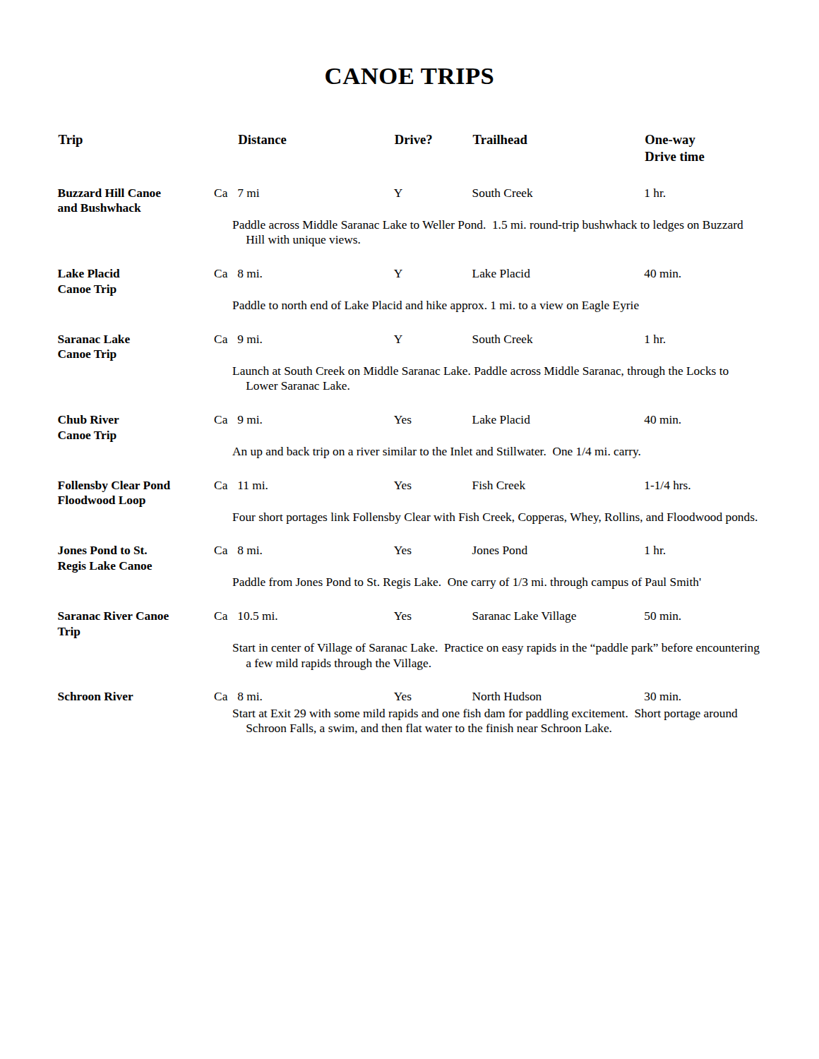CANOE TRIPS
| Trip | | Distance | Drive? | Trailhead | One-way Drive time |
| --- | --- | --- | --- | --- | --- |
| Buzzard Hill Canoe and Bushwhack | Ca | 7 mi | Y | South Creek | 1 hr. |
| | Paddle across Middle Saranac Lake to Weller Pond. 1.5 mi. round-trip bushwhack to ledges on Buzzard Hill with unique views. |
| Lake Placid Canoe Trip | Ca | 8 mi. | Y | Lake Placid | 40 min. |
| | Paddle to north end of Lake Placid and hike approx. 1 mi. to a view on Eagle Eyrie |
| Saranac Lake Canoe Trip | Ca | 9 mi. | Y | South Creek | 1 hr. |
| | Launch at South Creek on Middle Saranac Lake. Paddle across Middle Saranac, through the Locks to Lower Saranac Lake. |
| Chub River Canoe Trip | Ca | 9 mi. | Yes | Lake Placid | 40 min. |
| | An up and back trip on a river similar to the Inlet and Stillwater. One 1/4 mi. carry. |
| Follensby Clear Pond Floodwood Loop | Ca | 11 mi. | Yes | Fish Creek | 1-1/4 hrs. |
| | Four short portages link Follensby Clear with Fish Creek, Copperas, Whey, Rollins, and Floodwood ponds. |
| Jones Pond to St. Regis Lake Canoe | Ca | 8 mi. | Yes | Jones Pond | 1 hr. |
| | Paddle from Jones Pond to St. Regis Lake. One carry of 1/3 mi. through campus of Paul Smith' |
| Saranac River Canoe Trip | Ca | 10.5 mi. | Yes | Saranac Lake Village | 50 min. |
| | Start in center of Village of Saranac Lake. Practice on easy rapids in the “paddle park” before encountering a few mild rapids through the Village. |
| Schroon River | Ca | 8 mi. | Yes | North Hudson | 30 min. |
| | Start at Exit 29 with some mild rapids and one fish dam for paddling excitement. Short portage around Schroon Falls, a swim, and then flat water to the finish near Schroon Lake. |